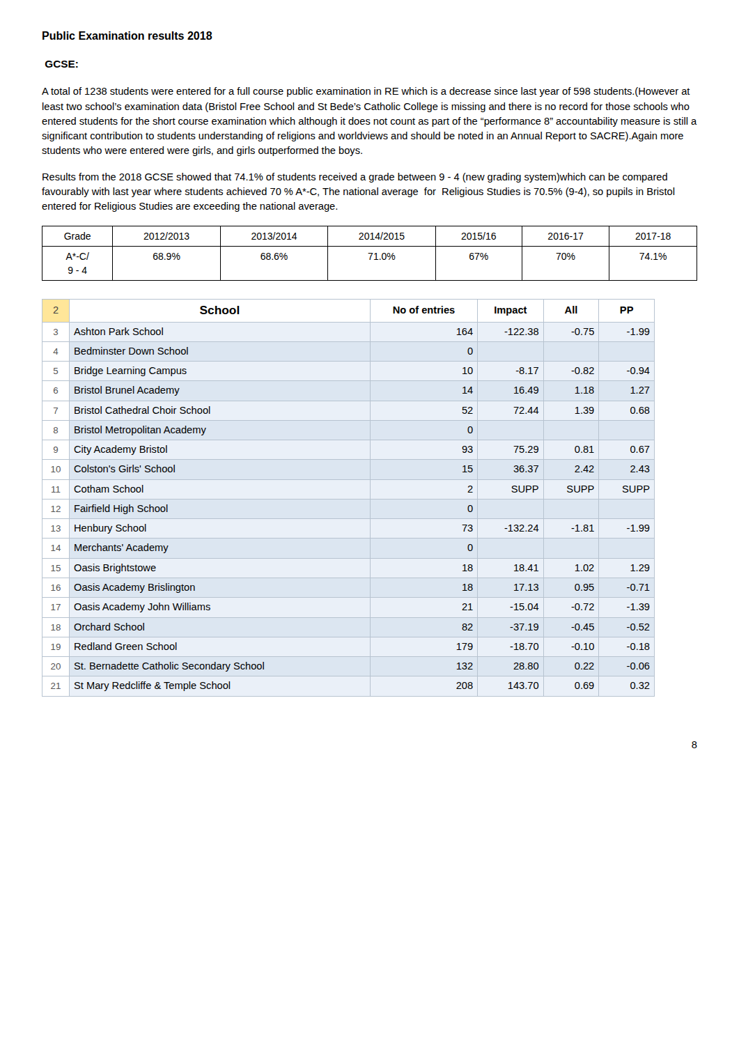Public Examination results 2018
GCSE:
A total of 1238 students were entered for a full course public examination in RE which is a decrease since last year of 598 students.(However at least two school’s examination data (Bristol Free School and St Bede’s Catholic College is missing and there is no record for those schools who entered students for the short course examination which although it does not count as part of the “performance 8” accountability measure is still a significant contribution to students understanding of religions and worldviews and should be noted in an Annual Report to SACRE).Again more students who were entered were girls, and girls outperformed the boys.
Results from the 2018 GCSE showed that 74.1% of students received a grade between 9 - 4 (new grading system)which can be compared favourably with last year where students achieved 70 % A*-C, The national average for Religious Studies is 70.5% (9-4), so pupils in Bristol entered for Religious Studies are exceeding the national average.
| Grade | 2012/2013 | 2013/2014 | 2014/2015 | 2015/16 | 2016-17 | 2017-18 |
| A*-C/ 9 - 4 | 68.9% | 68.6% | 71.0% | 67% | 70% | 74.1% |
| 2 | School | No of entries | Impact | All | PP |
| --- | --- | --- | --- | --- | --- |
| 3 | Ashton Park School | 164 | -122.38 | -0.75 | -1.99 |
| 4 | Bedminster Down School | 0 | | | |
| 5 | Bridge Learning Campus | 10 | -8.17 | -0.82 | -0.94 |
| 6 | Bristol Brunel Academy | 14 | 16.49 | 1.18 | 1.27 |
| 7 | Bristol Cathedral Choir School | 52 | 72.44 | 1.39 | 0.68 |
| 8 | Bristol Metropolitan Academy | 0 | | | |
| 9 | City Academy Bristol | 93 | 75.29 | 0.81 | 0.67 |
| 10 | Colston's Girls' School | 15 | 36.37 | 2.42 | 2.43 |
| 11 | Cotham School | 2 | SUPP | SUPP | SUPP |
| 12 | Fairfield High School | 0 | | | |
| 13 | Henbury School | 73 | -132.24 | -1.81 | -1.99 |
| 14 | Merchants' Academy | 0 | | | |
| 15 | Oasis Brightstowe | 18 | 18.41 | 1.02 | 1.29 |
| 16 | Oasis Academy Brislington | 18 | 17.13 | 0.95 | -0.71 |
| 17 | Oasis Academy John Williams | 21 | -15.04 | -0.72 | -1.39 |
| 18 | Orchard School | 82 | -37.19 | -0.45 | -0.52 |
| 19 | Redland Green School | 179 | -18.70 | -0.10 | -0.18 |
| 20 | St. Bernadette Catholic Secondary School | 132 | 28.80 | 0.22 | -0.06 |
| 21 | St Mary Redcliffe & Temple School | 208 | 143.70 | 0.69 | 0.32 |
8